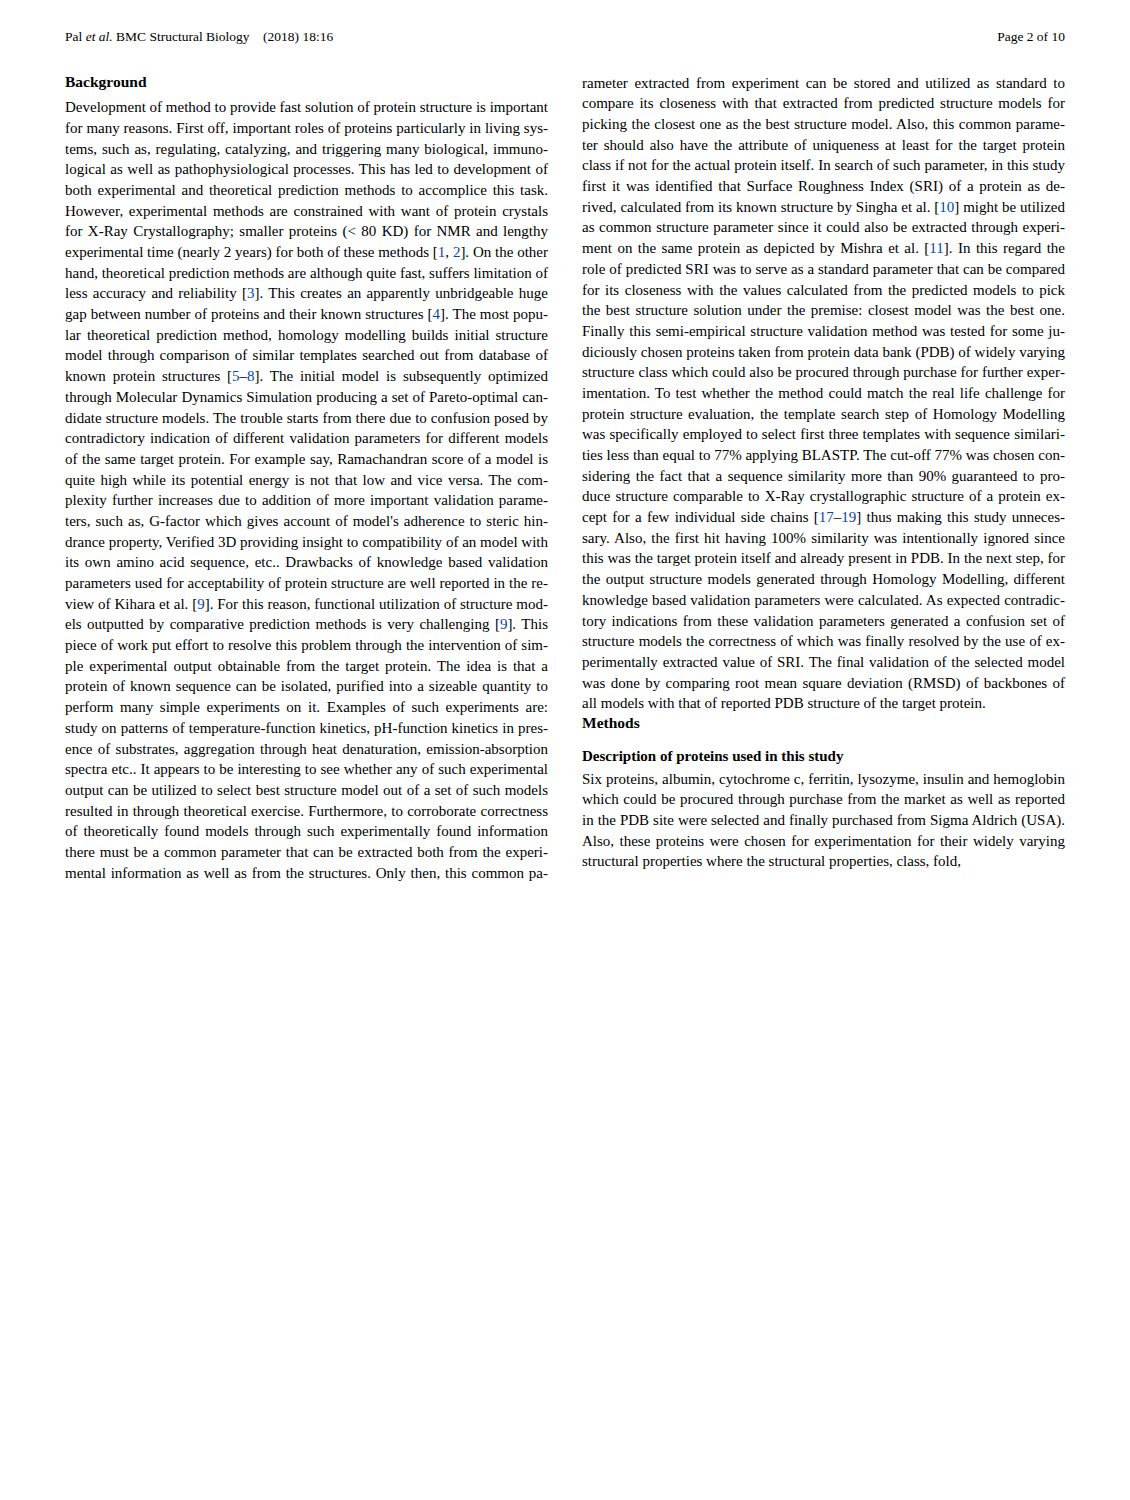Pal et al. BMC Structural Biology (2018) 18:16
Page 2 of 10
Background
Development of method to provide fast solution of protein structure is important for many reasons. First off, important roles of proteins particularly in living systems, such as, regulating, catalyzing, and triggering many biological, immunological as well as pathophysiological processes. This has led to development of both experimental and theoretical prediction methods to accomplice this task. However, experimental methods are constrained with want of protein crystals for X-Ray Crystallography; smaller proteins (< 80 KD) for NMR and lengthy experimental time (nearly 2 years) for both of these methods [1, 2]. On the other hand, theoretical prediction methods are although quite fast, suffers limitation of less accuracy and reliability [3]. This creates an apparently unbridgeable huge gap between number of proteins and their known structures [4]. The most popular theoretical prediction method, homology modelling builds initial structure model through comparison of similar templates searched out from database of known protein structures [5–8]. The initial model is subsequently optimized through Molecular Dynamics Simulation producing a set of Pareto-optimal candidate structure models. The trouble starts from there due to confusion posed by contradictory indication of different validation parameters for different models of the same target protein. For example say, Ramachandran score of a model is quite high while its potential energy is not that low and vice versa. The complexity further increases due to addition of more important validation parameters, such as, G-factor which gives account of model's adherence to steric hindrance property, Verified 3D providing insight to compatibility of an model with its own amino acid sequence, etc.. Drawbacks of knowledge based validation parameters used for acceptability of protein structure are well reported in the review of Kihara et al. [9]. For this reason, functional utilization of structure models outputted by comparative prediction methods is very challenging [9]. This piece of work put effort to resolve this problem through the intervention of simple experimental output obtainable from the target protein. The idea is that a protein of known sequence can be isolated, purified into a sizeable quantity to perform many simple experiments on it. Examples of such experiments are: study on patterns of temperature-function kinetics, pH-function kinetics in presence of substrates, aggregation through heat denaturation, emission-absorption spectra etc.. It appears to be interesting to see whether any of such experimental output can be utilized to select best structure model out of a set of such models resulted in through theoretical exercise. Furthermore, to corroborate correctness of theoretically found models through such experimentally found information there must be a common parameter that can be extracted both from the experimental information as well as from the structures. Only then, this common parameter extracted from experiment can be stored and utilized as standard to compare its closeness with that extracted from predicted structure models for picking the closest one as the best structure model. Also, this common parameter should also have the attribute of uniqueness at least for the target protein class if not for the actual protein itself. In search of such parameter, in this study first it was identified that Surface Roughness Index (SRI) of a protein as derived, calculated from its known structure by Singha et al. [10] might be utilized as common structure parameter since it could also be extracted through experiment on the same protein as depicted by Mishra et al. [11]. In this regard the role of predicted SRI was to serve as a standard parameter that can be compared for its closeness with the values calculated from the predicted models to pick the best structure solution under the premise: closest model was the best one. Finally this semi-empirical structure validation method was tested for some judiciously chosen proteins taken from protein data bank (PDB) of widely varying structure class which could also be procured through purchase for further experimentation. To test whether the method could match the real life challenge for protein structure evaluation, the template search step of Homology Modelling was specifically employed to select first three templates with sequence similarities less than equal to 77% applying BLASTP. The cut-off 77% was chosen considering the fact that a sequence similarity more than 90% guaranteed to produce structure comparable to X-Ray crystallographic structure of a protein except for a few individual side chains [17–19] thus making this study unnecessary. Also, the first hit having 100% similarity was intentionally ignored since this was the target protein itself and already present in PDB. In the next step, for the output structure models generated through Homology Modelling, different knowledge based validation parameters were calculated. As expected contradictory indications from these validation parameters generated a confusion set of structure models the correctness of which was finally resolved by the use of experimentally extracted value of SRI. The final validation of the selected model was done by comparing root mean square deviation (RMSD) of backbones of all models with that of reported PDB structure of the target protein.
Methods
Description of proteins used in this study
Six proteins, albumin, cytochrome c, ferritin, lysozyme, insulin and hemoglobin which could be procured through purchase from the market as well as reported in the PDB site were selected and finally purchased from Sigma Aldrich (USA). Also, these proteins were chosen for experimentation for their widely varying structural properties where the structural properties, class, fold,